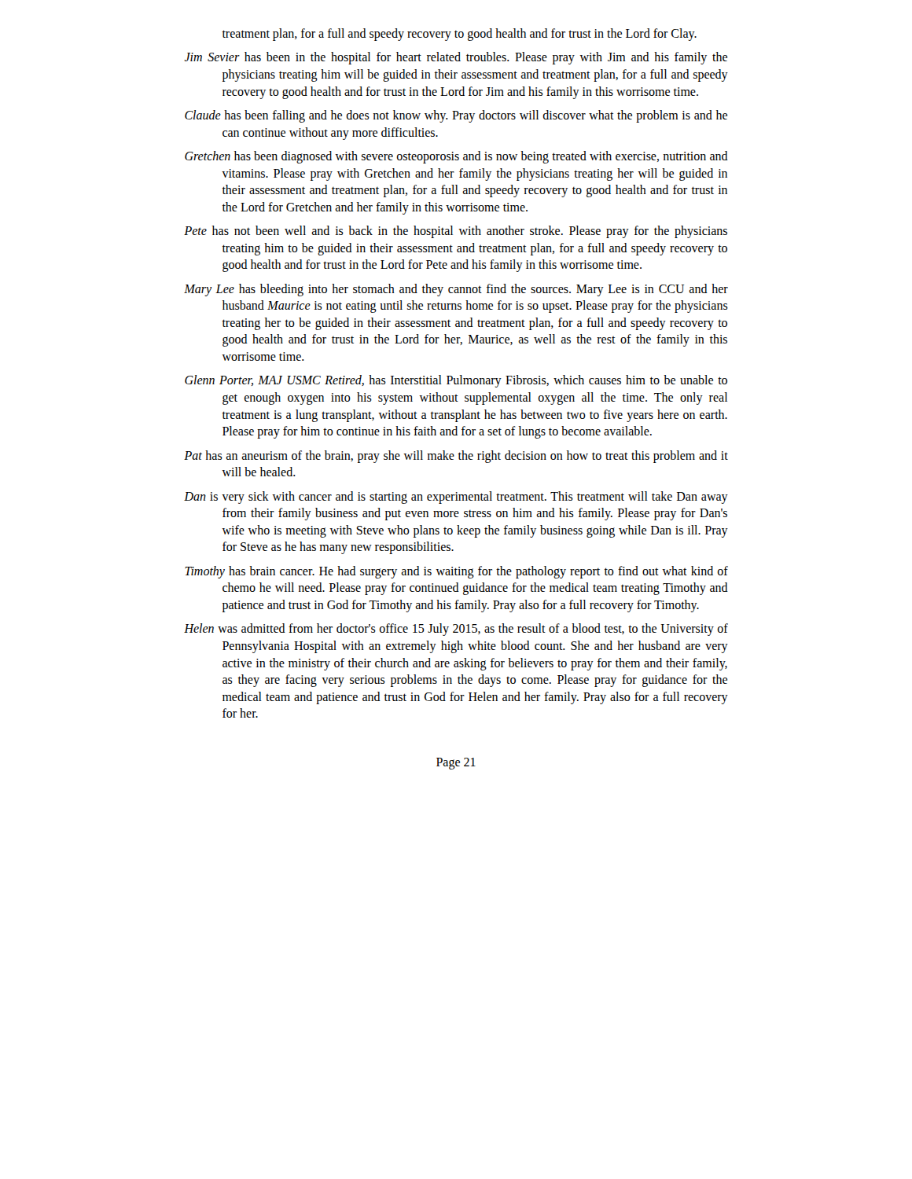treatment plan, for a full and speedy recovery to good health and for trust in the Lord for Clay.
Jim Sevier has been in the hospital for heart related troubles. Please pray with Jim and his family the physicians treating him will be guided in their assessment and treatment plan, for a full and speedy recovery to good health and for trust in the Lord for Jim and his family in this worrisome time.
Claude has been falling and he does not know why. Pray doctors will discover what the problem is and he can continue without any more difficulties.
Gretchen has been diagnosed with severe osteoporosis and is now being treated with exercise, nutrition and vitamins. Please pray with Gretchen and her family the physicians treating her will be guided in their assessment and treatment plan, for a full and speedy recovery to good health and for trust in the Lord for Gretchen and her family in this worrisome time.
Pete has not been well and is back in the hospital with another stroke. Please pray for the physicians treating him to be guided in their assessment and treatment plan, for a full and speedy recovery to good health and for trust in the Lord for Pete and his family in this worrisome time.
Mary Lee has bleeding into her stomach and they cannot find the sources. Mary Lee is in CCU and her husband Maurice is not eating until she returns home for is so upset. Please pray for the physicians treating her to be guided in their assessment and treatment plan, for a full and speedy recovery to good health and for trust in the Lord for her, Maurice, as well as the rest of the family in this worrisome time.
Glenn Porter, MAJ USMC Retired, has Interstitial Pulmonary Fibrosis, which causes him to be unable to get enough oxygen into his system without supplemental oxygen all the time. The only real treatment is a lung transplant, without a transplant he has between two to five years here on earth. Please pray for him to continue in his faith and for a set of lungs to become available.
Pat has an aneurism of the brain, pray she will make the right decision on how to treat this problem and it will be healed.
Dan is very sick with cancer and is starting an experimental treatment. This treatment will take Dan away from their family business and put even more stress on him and his family. Please pray for Dan's wife who is meeting with Steve who plans to keep the family business going while Dan is ill. Pray for Steve as he has many new responsibilities.
Timothy has brain cancer. He had surgery and is waiting for the pathology report to find out what kind of chemo he will need. Please pray for continued guidance for the medical team treating Timothy and patience and trust in God for Timothy and his family. Pray also for a full recovery for Timothy.
Helen was admitted from her doctor's office 15 July 2015, as the result of a blood test, to the University of Pennsylvania Hospital with an extremely high white blood count. She and her husband are very active in the ministry of their church and are asking for believers to pray for them and their family, as they are facing very serious problems in the days to come. Please pray for guidance for the medical team and patience and trust in God for Helen and her family. Pray also for a full recovery for her.
Page 21